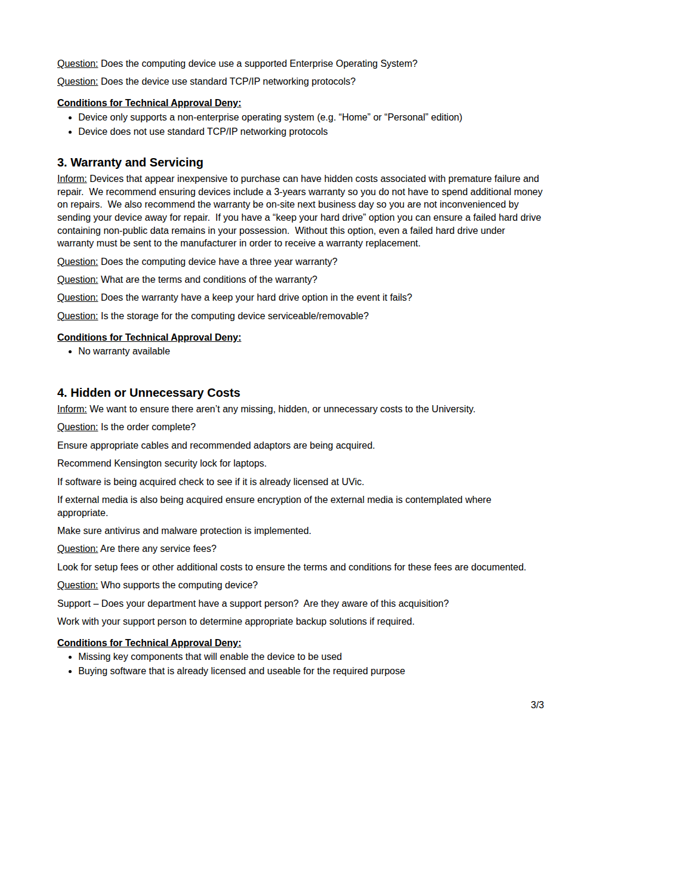Question: Does the computing device use a supported Enterprise Operating System?
Question: Does the device use standard TCP/IP networking protocols?
Conditions for Technical Approval Deny:
Device only supports a non-enterprise operating system (e.g. “Home” or “Personal” edition)
Device does not use standard TCP/IP networking protocols
3. Warranty and Servicing
Inform: Devices that appear inexpensive to purchase can have hidden costs associated with premature failure and repair. We recommend ensuring devices include a 3-years warranty so you do not have to spend additional money on repairs. We also recommend the warranty be on-site next business day so you are not inconvenienced by sending your device away for repair. If you have a “keep your hard drive” option you can ensure a failed hard drive containing non-public data remains in your possession. Without this option, even a failed hard drive under warranty must be sent to the manufacturer in order to receive a warranty replacement.
Question: Does the computing device have a three year warranty?
Question: What are the terms and conditions of the warranty?
Question: Does the warranty have a keep your hard drive option in the event it fails?
Question: Is the storage for the computing device serviceable/removable?
Conditions for Technical Approval Deny:
No warranty available
4. Hidden or Unnecessary Costs
Inform: We want to ensure there aren’t any missing, hidden, or unnecessary costs to the University.
Question: Is the order complete?
Ensure appropriate cables and recommended adaptors are being acquired.
Recommend Kensington security lock for laptops.
If software is being acquired check to see if it is already licensed at UVic.
If external media is also being acquired ensure encryption of the external media is contemplated where appropriate.
Make sure antivirus and malware protection is implemented.
Question: Are there any service fees?
Look for setup fees or other additional costs to ensure the terms and conditions for these fees are documented.
Question: Who supports the computing device?
Support – Does your department have a support person? Are they aware of this acquisition?
Work with your support person to determine appropriate backup solutions if required.
Conditions for Technical Approval Deny:
Missing key components that will enable the device to be used
Buying software that is already licensed and useable for the required purpose
3/3